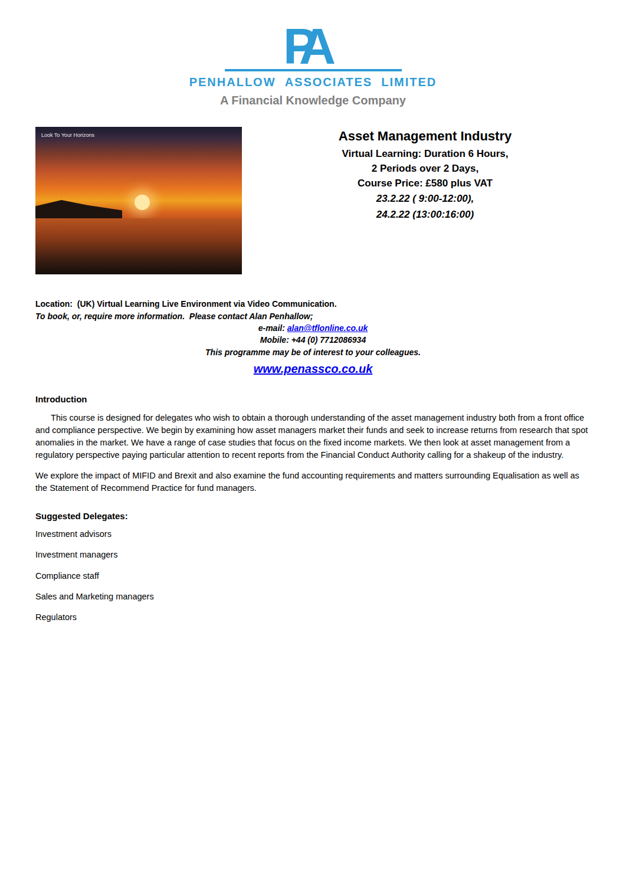PA
PENHALLOW ASSOCIATES LIMITED
A Financial Knowledge Company
Look To Your Horizons
Asset Management Industry
Virtual Learning: Duration 6 Hours,
2 Periods over 2 Days,
Course Price: £580 plus VAT
23.2.22 ( 9:00-12:00),
24.2.22 (13:00:16:00)
Location: (UK) Virtual Learning Live Environment via Video Communication.
To book, or, require more information. Please contact Alan Penhallow;
e-mail: alan@tflonline.co.uk
Mobile: +44 (0) 7712086934
This programme may be of interest to your colleagues.
www.penassco.co.uk
Introduction
This course is designed for delegates who wish to obtain a thorough understanding of the asset management industry both from a front office and compliance perspective. We begin by examining how asset managers market their funds and seek to increase returns from research that spot anomalies in the market. We have a range of case studies that focus on the fixed income markets. We then look at asset management from a regulatory perspective paying particular attention to recent reports from the Financial Conduct Authority calling for a shakeup of the industry.
We explore the impact of MIFID and Brexit and also examine the fund accounting requirements and matters surrounding Equalisation as well as the Statement of Recommend Practice for fund managers.
Suggested Delegates:
Investment advisors
Investment managers
Compliance staff
Sales and Marketing managers
Regulators